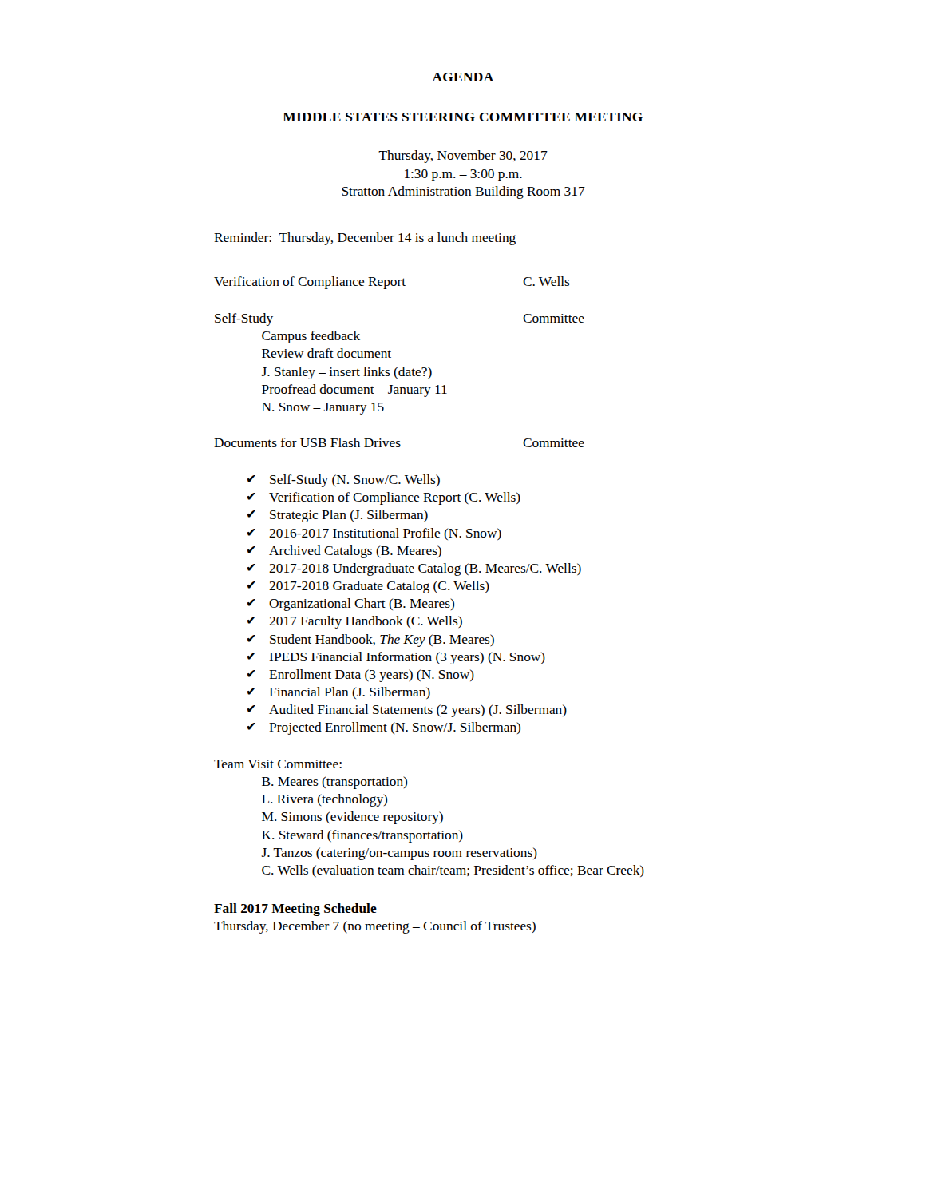AGENDA
MIDDLE STATES STEERING COMMITTEE MEETING
Thursday, November 30, 2017
1:30 p.m. – 3:00 p.m.
Stratton Administration Building Room 317
Reminder: Thursday, December 14 is a lunch meeting
Verification of Compliance Report
C. Wells
Self-Study
Campus feedback
Review draft document
J. Stanley – insert links (date?)
Proofread document – January 11
N. Snow – January 15
Committee
Documents for USB Flash Drives
Committee
Self-Study (N. Snow/C. Wells)
Verification of Compliance Report (C. Wells)
Strategic Plan (J. Silberman)
2016-2017 Institutional Profile (N. Snow)
Archived Catalogs (B. Meares)
2017-2018 Undergraduate Catalog (B. Meares/C. Wells)
2017-2018 Graduate Catalog (C. Wells)
Organizational Chart (B. Meares)
2017 Faculty Handbook (C. Wells)
Student Handbook, The Key (B. Meares)
IPEDS Financial Information (3 years) (N. Snow)
Enrollment Data (3 years) (N. Snow)
Financial Plan (J. Silberman)
Audited Financial Statements (2 years) (J. Silberman)
Projected Enrollment (N. Snow/J. Silberman)
Team Visit Committee:
B. Meares (transportation)
L. Rivera (technology)
M. Simons (evidence repository)
K. Steward (finances/transportation)
J. Tanzos (catering/on-campus room reservations)
C. Wells (evaluation team chair/team; President’s office; Bear Creek)
Fall 2017 Meeting Schedule
Thursday, December 7 (no meeting – Council of Trustees)